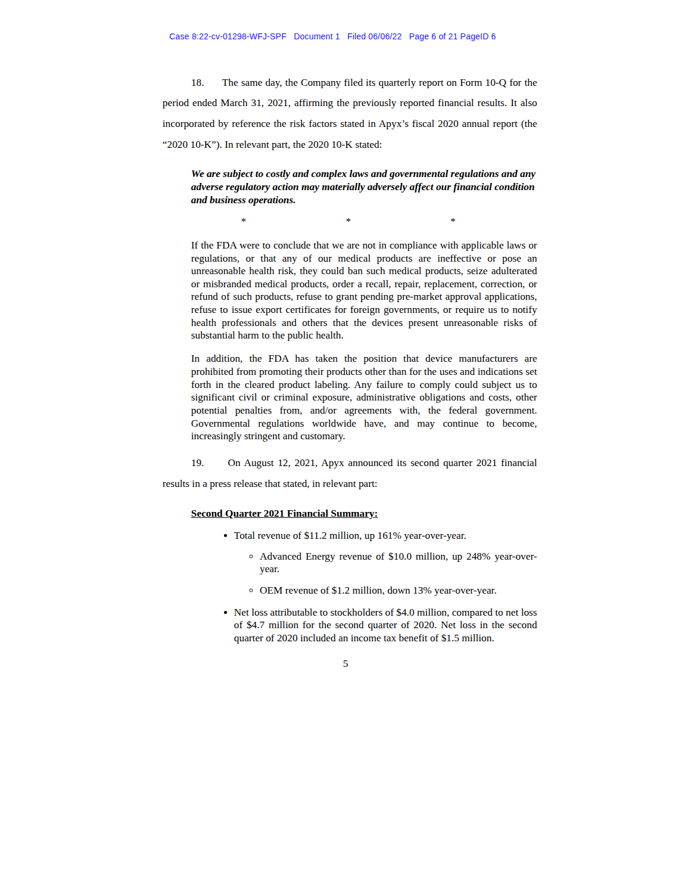Case 8:22-cv-01298-WFJ-SPF Document 1 Filed 06/06/22 Page 6 of 21 PageID 6
18. The same day, the Company filed its quarterly report on Form 10-Q for the period ended March 31, 2021, affirming the previously reported financial results. It also incorporated by reference the risk factors stated in Apyx’s fiscal 2020 annual report (the “2020 10-K”). In relevant part, the 2020 10-K stated:
We are subject to costly and complex laws and governmental regulations and any adverse regulatory action may materially adversely affect our financial condition and business operations.
* * *
If the FDA were to conclude that we are not in compliance with applicable laws or regulations, or that any of our medical products are ineffective or pose an unreasonable health risk, they could ban such medical products, seize adulterated or misbranded medical products, order a recall, repair, replacement, correction, or refund of such products, refuse to grant pending pre-market approval applications, refuse to issue export certificates for foreign governments, or require us to notify health professionals and others that the devices present unreasonable risks of substantial harm to the public health.
In addition, the FDA has taken the position that device manufacturers are prohibited from promoting their products other than for the uses and indications set forth in the cleared product labeling. Any failure to comply could subject us to significant civil or criminal exposure, administrative obligations and costs, other potential penalties from, and/or agreements with, the federal government. Governmental regulations worldwide have, and may continue to become, increasingly stringent and customary.
19. On August 12, 2021, Apyx announced its second quarter 2021 financial results in a press release that stated, in relevant part:
Second Quarter 2021 Financial Summary:
Total revenue of $11.2 million, up 161% year-over-year.
Advanced Energy revenue of $10.0 million, up 248% year-over-year.
OEM revenue of $1.2 million, down 13% year-over-year.
Net loss attributable to stockholders of $4.0 million, compared to net loss of $4.7 million for the second quarter of 2020. Net loss in the second quarter of 2020 included an income tax benefit of $1.5 million.
5